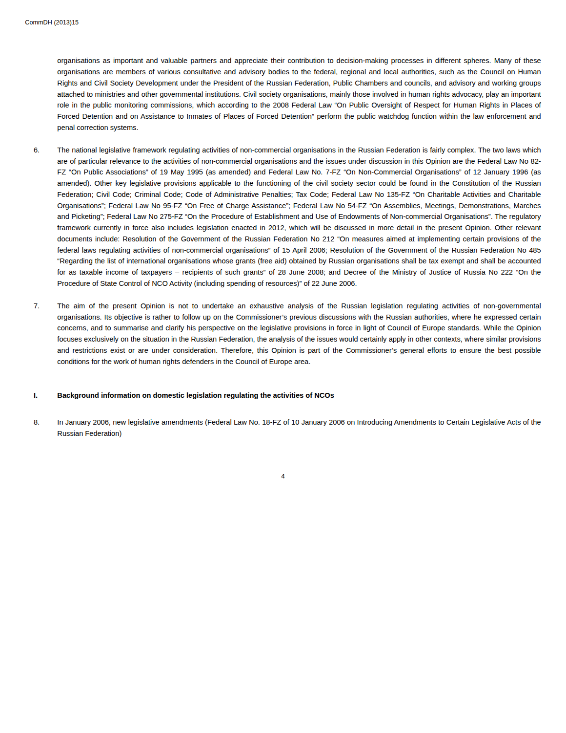CommDH (2013)15
organisations as important and valuable partners and appreciate their contribution to decision-making processes in different spheres. Many of these organisations are members of various consultative and advisory bodies to the federal, regional and local authorities, such as the Council on Human Rights and Civil Society Development under the President of the Russian Federation, Public Chambers and councils, and advisory and working groups attached to ministries and other governmental institutions. Civil society organisations, mainly those involved in human rights advocacy, play an important role in the public monitoring commissions, which according to the 2008 Federal Law “On Public Oversight of Respect for Human Rights in Places of Forced Detention and on Assistance to Inmates of Places of Forced Detention” perform the public watchdog function within the law enforcement and penal correction systems.
6.
The national legislative framework regulating activities of non-commercial organisations in the Russian Federation is fairly complex. The two laws which are of particular relevance to the activities of non-commercial organisations and the issues under discussion in this Opinion are the Federal Law No 82-FZ “On Public Associations” of 19 May 1995 (as amended) and Federal Law No. 7-FZ “On Non-Commercial Organisations” of 12 January 1996 (as amended). Other key legislative provisions applicable to the functioning of the civil society sector could be found in the Constitution of the Russian Federation; Civil Code; Criminal Code; Code of Administrative Penalties; Tax Code; Federal Law No 135-FZ “On Charitable Activities and Charitable Organisations”; Federal Law No 95-FZ “On Free of Charge Assistance”; Federal Law No 54-FZ “On Assemblies, Meetings, Demonstrations, Marches and Picketing”; Federal Law No 275-FZ “On the Procedure of Establishment and Use of Endowments of Non-commercial Organisations”. The regulatory framework currently in force also includes legislation enacted in 2012, which will be discussed in more detail in the present Opinion. Other relevant documents include: Resolution of the Government of the Russian Federation No 212 “On measures aimed at implementing certain provisions of the federal laws regulating activities of non-commercial organisations” of 15 April 2006; Resolution of the Government of the Russian Federation No 485 “Regarding the list of international organisations whose grants (free aid) obtained by Russian organisations shall be tax exempt and shall be accounted for as taxable income of taxpayers – recipients of such grants” of 28 June 2008; and Decree of the Ministry of Justice of Russia No 222 “On the Procedure of State Control of NCO Activity (including spending of resources)” of 22 June 2006.
7.
The aim of the present Opinion is not to undertake an exhaustive analysis of the Russian legislation regulating activities of non-governmental organisations. Its objective is rather to follow up on the Commissioner’s previous discussions with the Russian authorities, where he expressed certain concerns, and to summarise and clarify his perspective on the legislative provisions in force in light of Council of Europe standards. While the Opinion focuses exclusively on the situation in the Russian Federation, the analysis of the issues would certainly apply in other contexts, where similar provisions and restrictions exist or are under consideration. Therefore, this Opinion is part of the Commissioner’s general efforts to ensure the best possible conditions for the work of human rights defenders in the Council of Europe area.
I.
Background information on domestic legislation regulating the activities of NCOs
8.
In January 2006, new legislative amendments (Federal Law No. 18-FZ of 10 January 2006 on Introducing Amendments to Certain Legislative Acts of the Russian Federation)
4